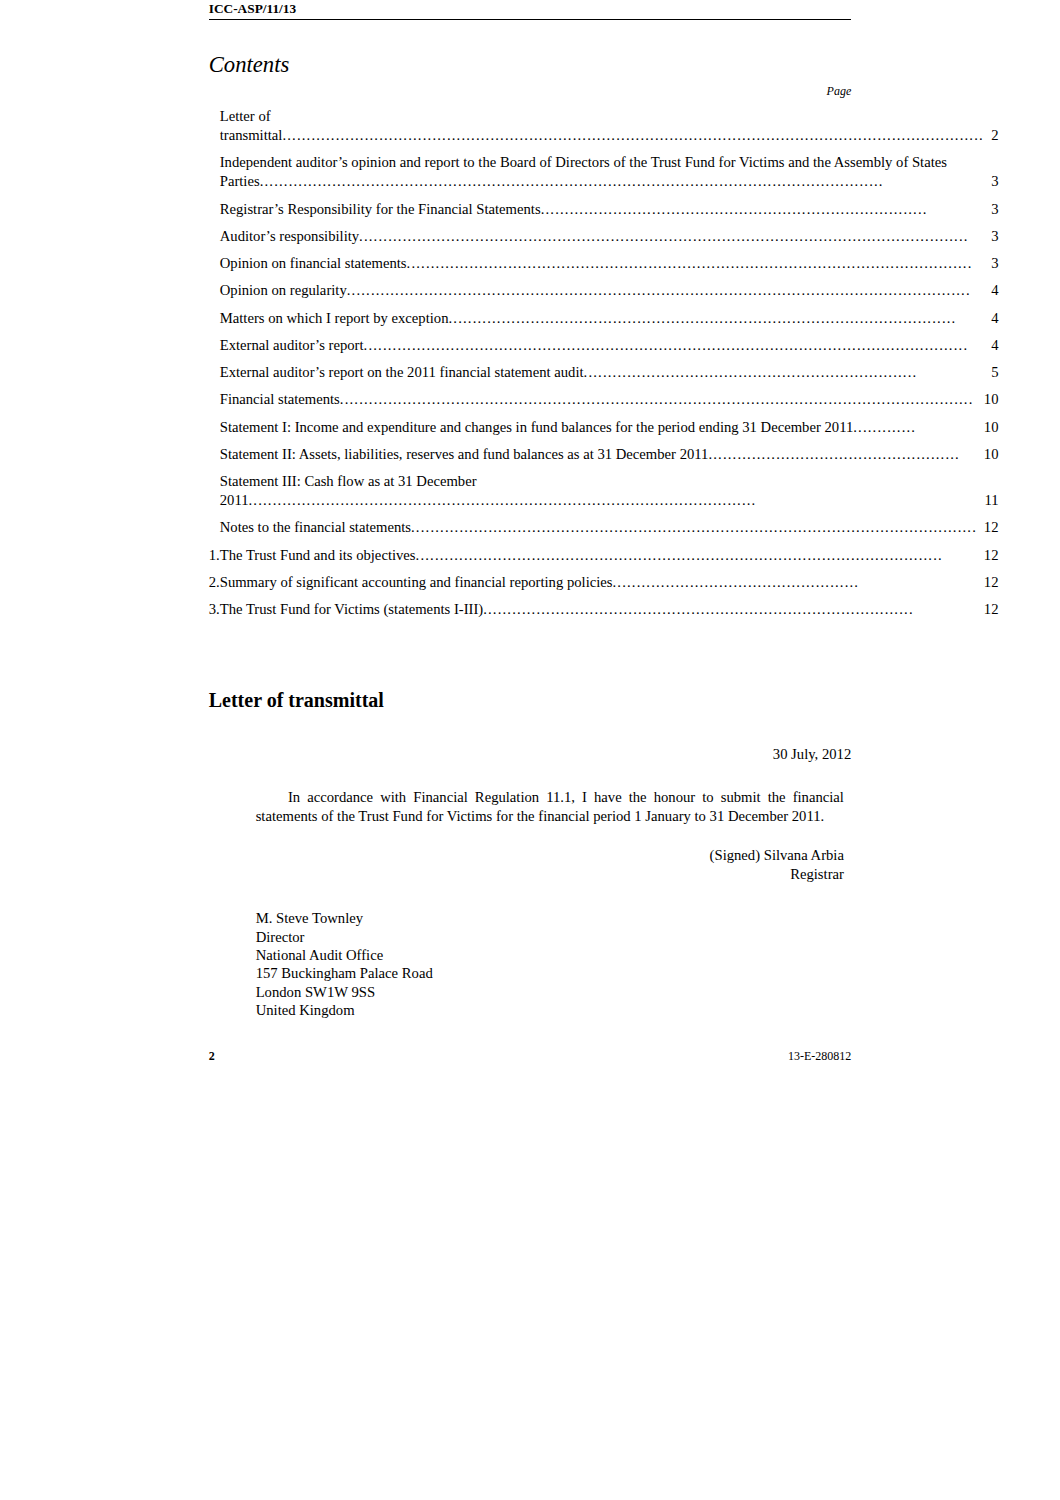ICC-ASP/11/13
Contents
Page
| | Letter of transmittal ................................................................................................................................................. | 2 |
| | Independent auditor’s opinion and report to the Board of Directors of the Trust Fund for Victims and the Assembly of States Parties ................................................................................................................................. | 3 |
| | Registrar’s Responsibility for the Financial Statements ................................................................................ | 3 |
| | Auditor’s responsibility .............................................................................................................................. | 3 |
| | Opinion on financial statements ..................................................................................................................... | 3 |
| | Opinion on regularity ................................................................................................................................. | 4 |
| | Matters on which I report by exception ......................................................................................................... | 4 |
| | External auditor’s report ............................................................................................................................. | 4 |
| | External auditor’s report on the 2011 financial statement audit ..................................................................... | 5 |
| | Financial statements ................................................................................................................................... | 10 |
| | Statement I: Income and expenditure and changes in fund balances for the period ending 31 December 2011 ............. | 10 |
| | Statement II: Assets, liabilities, reserves and fund balances as at 31 December 2011 .................................................... | 10 |
| | Statement III: Cash flow as at 31 December 2011 ......................................................................................................... | 11 |
| | Notes to the financial statements ..................................................................................................................... | 12 |
| 1. | The Trust Fund and its objectives ............................................................................................................. | 12 |
| 2. | Summary of significant accounting and financial reporting policies ................................................... | 12 |
| 3. | The Trust Fund for Victims (statements I-III) ......................................................................................... | 12 |
Letter of transmittal
30 July, 2012
In accordance with Financial Regulation 11.1, I have the honour to submit the financial statements of the Trust Fund for Victims for the financial period 1 January to 31 December 2011.
(Signed) Silvana Arbia
Registrar
M. Steve Townley
Director
National Audit Office
157 Buckingham Palace Road
London SW1W 9SS
United Kingdom
2 13-E-280812